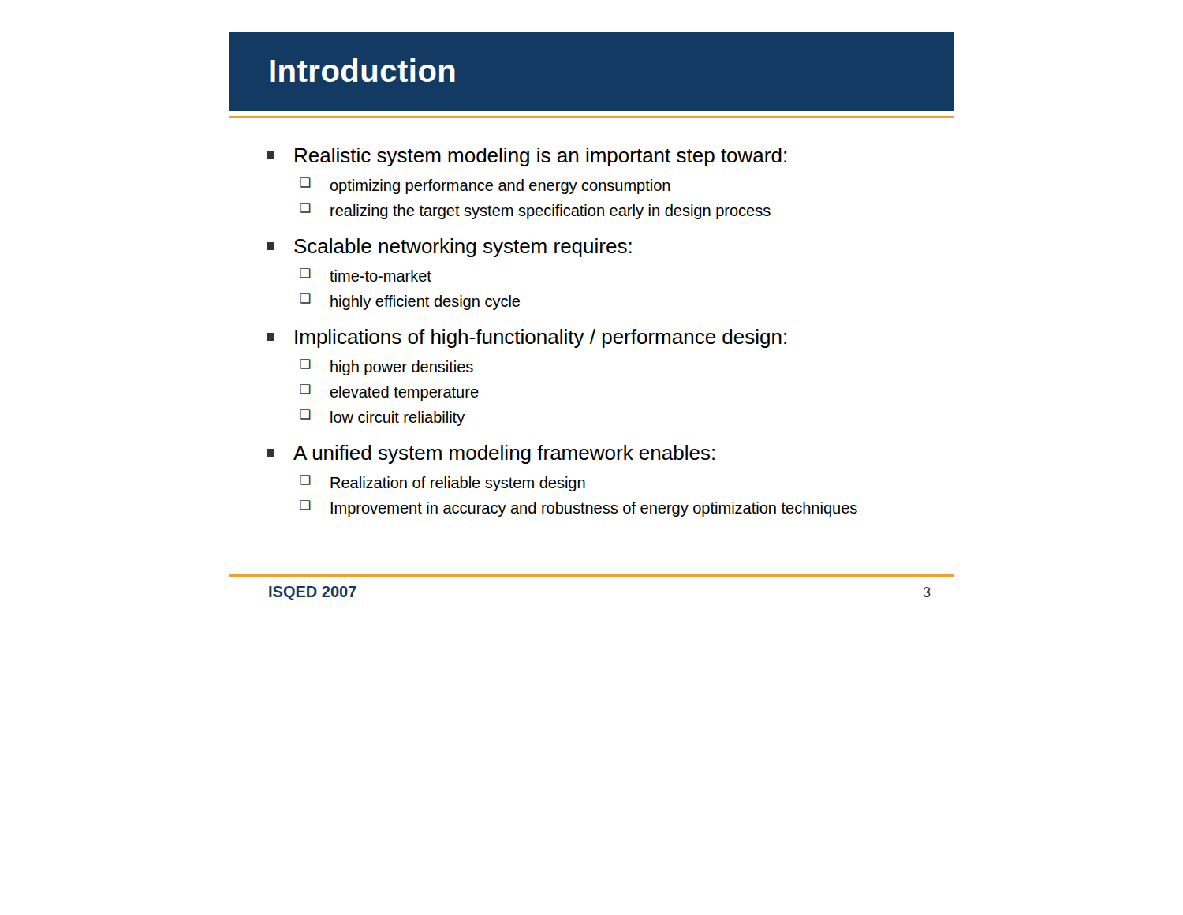Introduction
Realistic system modeling is an important step toward:
optimizing performance and energy consumption
realizing the target system specification early in design process
Scalable networking system requires:
time-to-market
highly efficient design cycle
Implications of high-functionality / performance design:
high power densities
elevated temperature
low circuit reliability
A unified system modeling framework enables:
Realization of reliable system design
Improvement in accuracy and robustness of energy optimization techniques
ISQED 2007 3